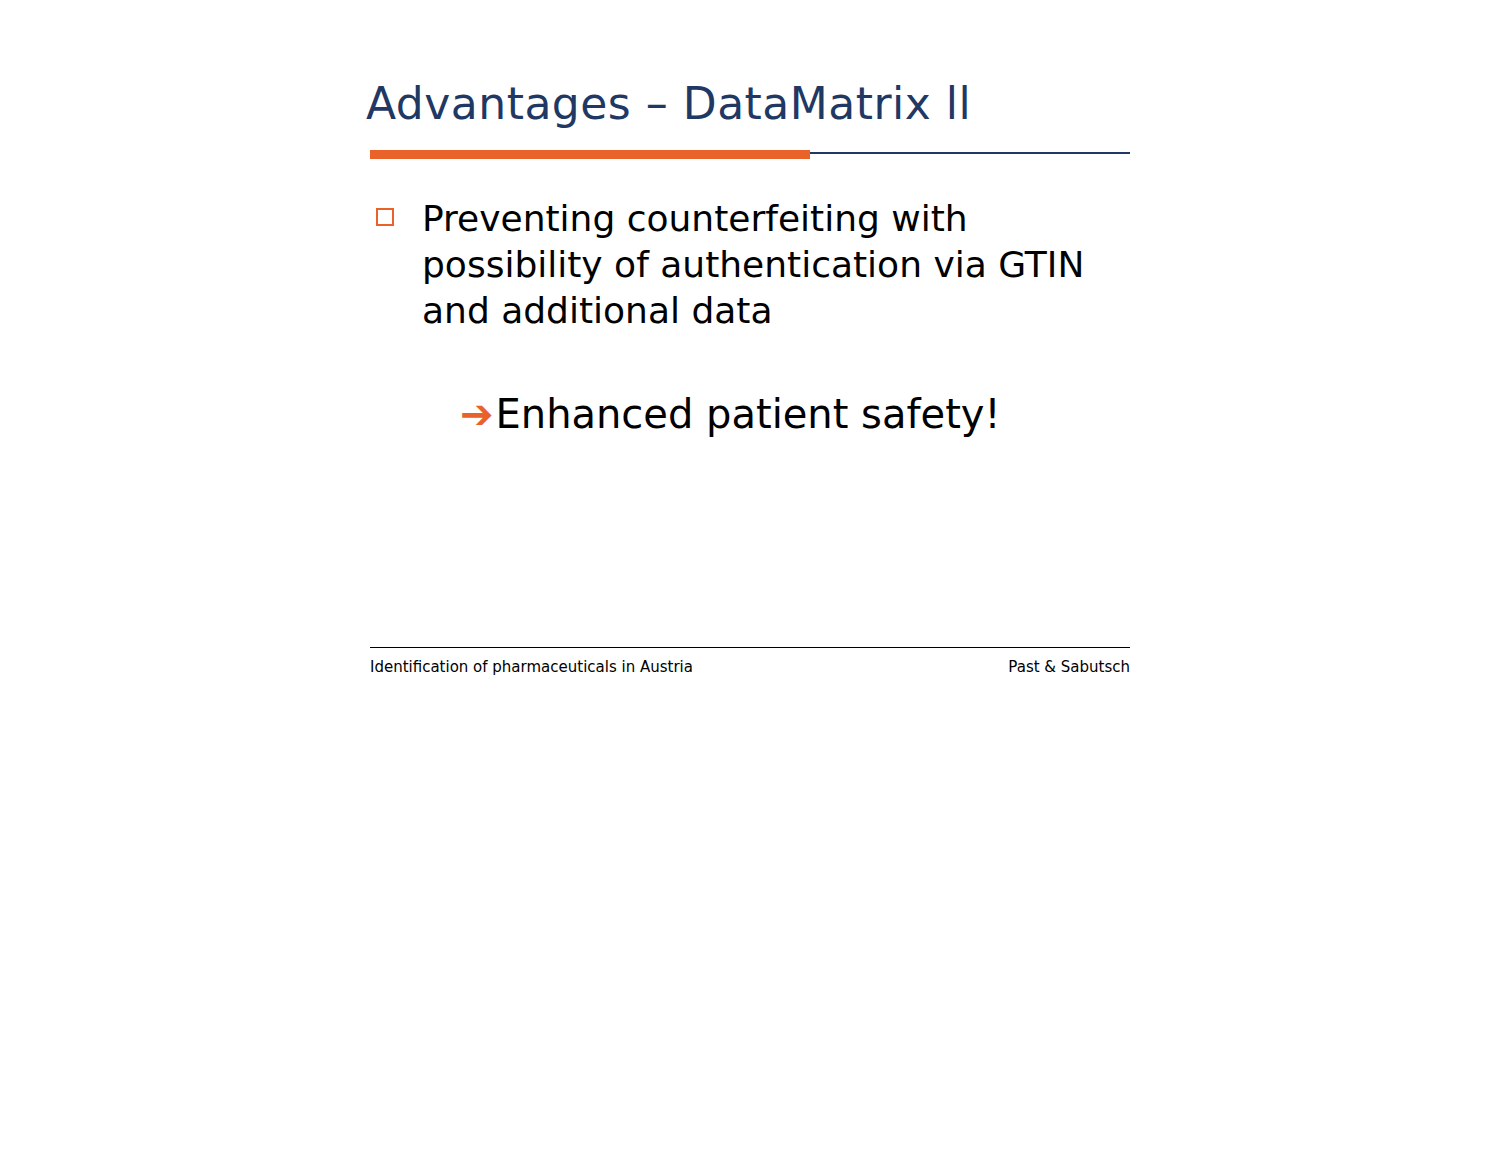Advantages – DataMatrix ll
Preventing counterfeiting with possibility of authentication via GTIN and additional data
➔Enhanced patient safety!
Identification of pharmaceuticals in Austria Past & Sabutsch